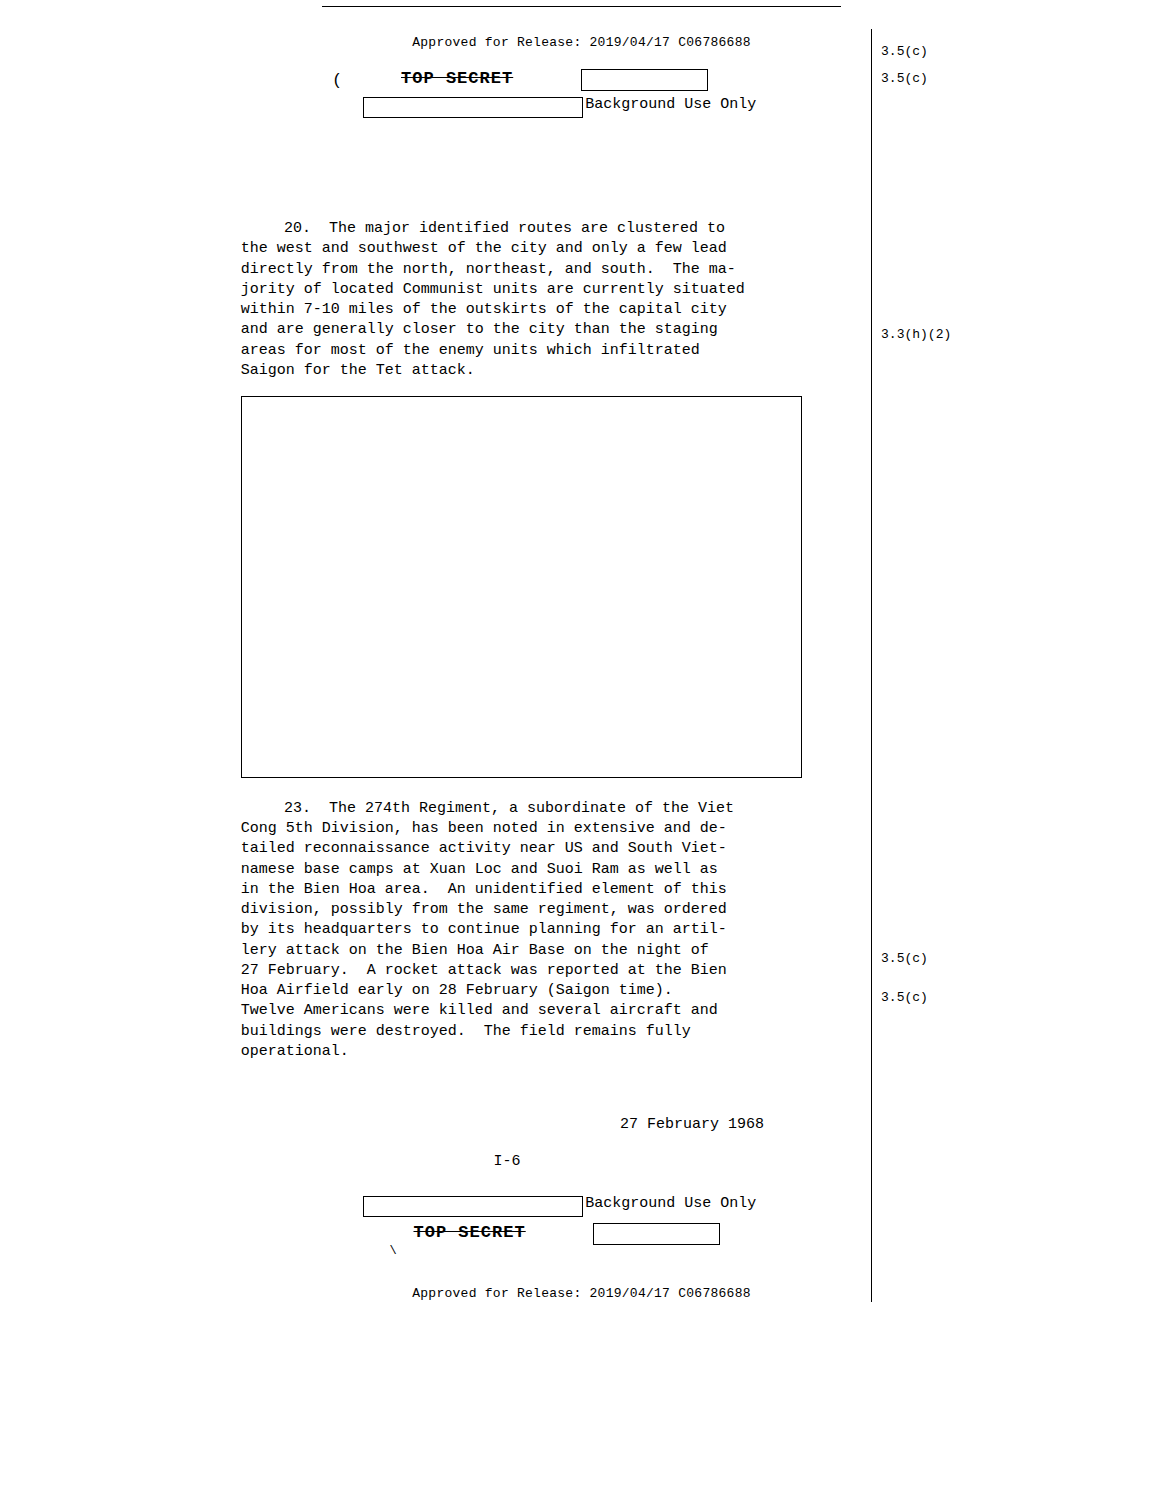Approved for Release: 2019/04/17 C06786688
3.5(c) 3.5(c) 3.3(h)(2) 3.5(c) 3.5(c)
( TOP SECRET Background Use Only
20. The major identified routes are clustered to the west and southwest of the city and only a few lead directly from the north, northeast, and south. The ma- jority of located Communist units are currently situated within 7-10 miles of the outskirts of the capital city and are generally closer to the city than the staging areas for most of the enemy units which infiltrated Saigon for the Tet attack.
23. The 274th Regiment, a subordinate of the Viet Cong 5th Division, has been noted in extensive and de- tailed reconnaissance activity near US and South Viet- namese base camps at Xuan Loc and Suoi Ram as well as in the Bien Hoa area. An unidentified element of this division, possibly from the same regiment, was ordered by its headquarters to continue planning for an artil- lery attack on the Bien Hoa Air Base on the night of 27 February. A rocket attack was reported at the Bien Hoa Airfield early on 28 February (Saigon time). Twelve Americans were killed and several aircraft and buildings were destroyed. The field remains fully operational.
27 February 1968
I-6
Background Use Only TOP SECRET \
Approved for Release: 2019/04/17 C06786688